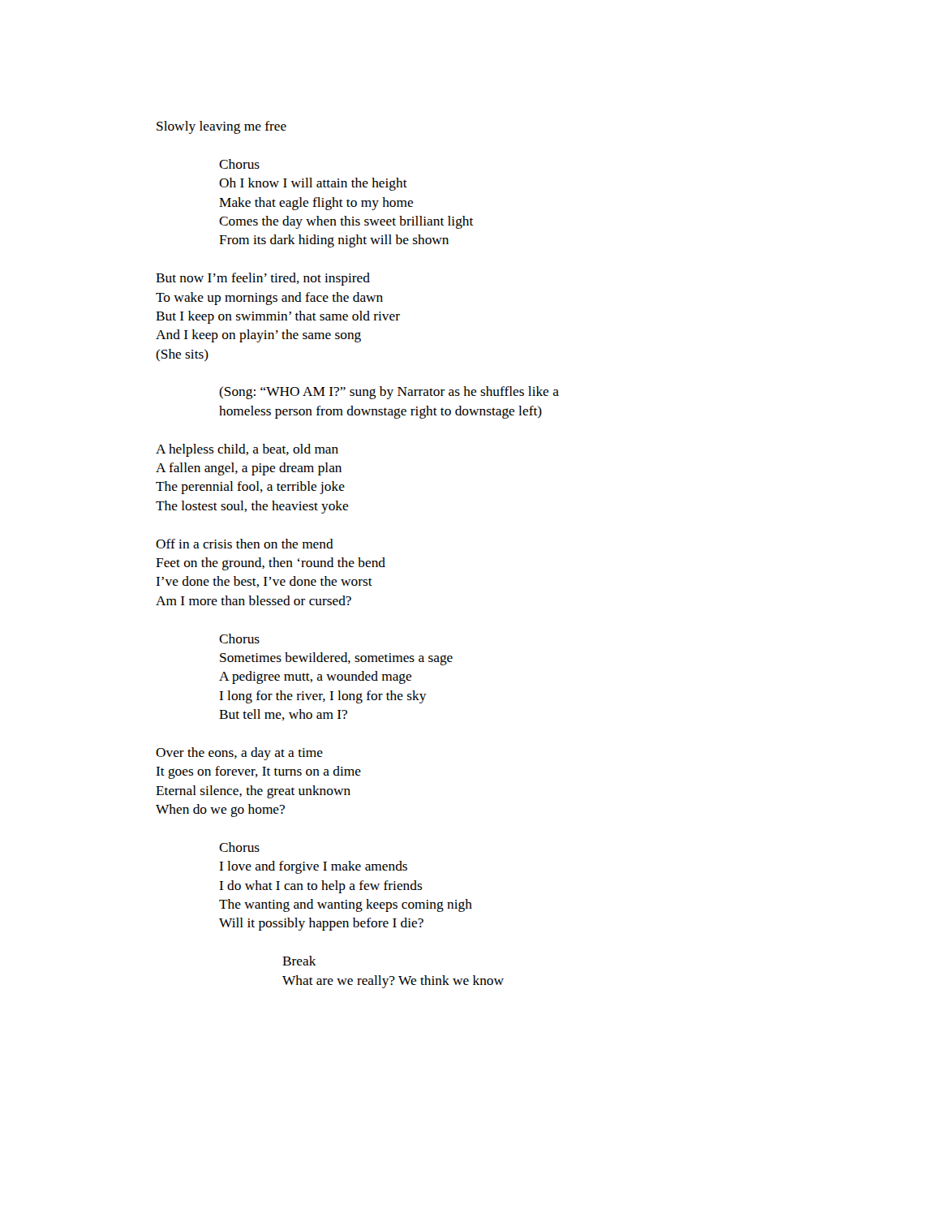Slowly leaving me free
Chorus
Oh I know I will attain the height
Make that eagle flight to my home
Comes the day when this sweet brilliant light
From its dark hiding night will be shown
But now I’m feelin’ tired, not inspired
To wake up mornings and face the dawn
But I keep on swimmin’ that same old river
And I keep on playin’ the same song
(She sits)
(Song: “WHO AM I?” sung by Narrator as he shuffles like a
homeless person from downstage right to downstage left)
A helpless child, a beat, old man
A fallen angel, a pipe dream plan
The perennial fool, a terrible joke
The lostest soul, the heaviest yoke
Off in a crisis then on the mend
Feet on the ground, then ‘round the bend
I’ve done the best, I’ve done the worst
Am I more than blessed or cursed?
Chorus
Sometimes bewildered, sometimes a sage
A pedigree mutt, a wounded mage
I long for the river, I long for the sky
But tell me, who am I?
Over the eons, a day at a time
It goes on forever, It turns on a dime
Eternal silence, the great unknown
When do we go home?
Chorus
I love and forgive I make amends
I do what I can to help a few friends
The wanting and wanting keeps coming nigh
Will it possibly happen before I die?
Break
What are we really? We think we know